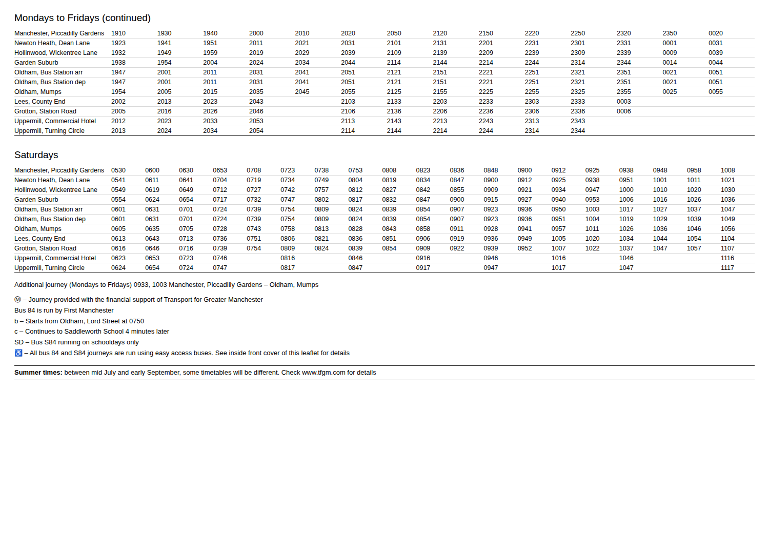Mondays to Fridays (continued)
| Manchester, Piccadilly Gardens | 1910 | 1930 | 1940 | 2000 | 2010 | 2020 | 2050 | 2120 | 2150 | 2220 | 2250 | 2320 | 2350 | 0020 |
| Newton Heath, Dean Lane | 1923 | 1941 | 1951 | 2011 | 2021 | 2031 | 2101 | 2131 | 2201 | 2231 | 2301 | 2331 | 0001 | 0031 |
| Hollinwood, Wickentree Lane | 1932 | 1949 | 1959 | 2019 | 2029 | 2039 | 2109 | 2139 | 2209 | 2239 | 2309 | 2339 | 0009 | 0039 |
| Garden Suburb | 1938 | 1954 | 2004 | 2024 | 2034 | 2044 | 2114 | 2144 | 2214 | 2244 | 2314 | 2344 | 0014 | 0044 |
| Oldham, Bus Station arr | 1947 | 2001 | 2011 | 2031 | 2041 | 2051 | 2121 | 2151 | 2221 | 2251 | 2321 | 2351 | 0021 | 0051 |
| Oldham, Bus Station dep | 1947 | 2001 | 2011 | 2031 | 2041 | 2051 | 2121 | 2151 | 2221 | 2251 | 2321 | 2351 | 0021 | 0051 |
| Oldham, Mumps | 1954 | 2005 | 2015 | 2035 | 2045 | 2055 | 2125 | 2155 | 2225 | 2255 | 2325 | 2355 | 0025 | 0055 |
| Lees, County End | 2002 | 2013 | 2023 | 2043 | | 2103 | 2133 | 2203 | 2233 | 2303 | 2333 | 0003 | | |
| Grotton, Station Road | 2005 | 2016 | 2026 | 2046 | | 2106 | 2136 | 2206 | 2236 | 2306 | 2336 | 0006 | | |
| Uppermill, Commercial Hotel | 2012 | 2023 | 2033 | 2053 | | 2113 | 2143 | 2213 | 2243 | 2313 | 2343 | | | |
| Uppermill, Turning Circle | 2013 | 2024 | 2034 | 2054 | | 2114 | 2144 | 2214 | 2244 | 2314 | 2344 | | | |
Saturdays
| Manchester, Piccadilly Gardens | 0530 | 0600 | 0630 | 0653 | 0708 | 0723 | 0738 | 0753 | 0808 | 0823 | 0836 | 0848 | 0900 | 0912 | 0925 | 0938 | 0948 | 0958 | 1008 |
| Newton Heath, Dean Lane | 0541 | 0611 | 0641 | 0704 | 0719 | 0734 | 0749 | 0804 | 0819 | 0834 | 0847 | 0900 | 0912 | 0925 | 0938 | 0951 | 1001 | 1011 | 1021 |
| Hollinwood, Wickentree Lane | 0549 | 0619 | 0649 | 0712 | 0727 | 0742 | 0757 | 0812 | 0827 | 0842 | 0855 | 0909 | 0921 | 0934 | 0947 | 1000 | 1010 | 1020 | 1030 |
| Garden Suburb | 0554 | 0624 | 0654 | 0717 | 0732 | 0747 | 0802 | 0817 | 0832 | 0847 | 0900 | 0915 | 0927 | 0940 | 0953 | 1006 | 1016 | 1026 | 1036 |
| Oldham, Bus Station arr | 0601 | 0631 | 0701 | 0724 | 0739 | 0754 | 0809 | 0824 | 0839 | 0854 | 0907 | 0923 | 0936 | 0950 | 1003 | 1017 | 1027 | 1037 | 1047 |
| Oldham, Bus Station dep | 0601 | 0631 | 0701 | 0724 | 0739 | 0754 | 0809 | 0824 | 0839 | 0854 | 0907 | 0923 | 0936 | 0951 | 1004 | 1019 | 1029 | 1039 | 1049 |
| Oldham, Mumps | 0605 | 0635 | 0705 | 0728 | 0743 | 0758 | 0813 | 0828 | 0843 | 0858 | 0911 | 0928 | 0941 | 0957 | 1011 | 1026 | 1036 | 1046 | 1056 |
| Lees, County End | 0613 | 0643 | 0713 | 0736 | 0751 | 0806 | 0821 | 0836 | 0851 | 0906 | 0919 | 0936 | 0949 | 1005 | 1020 | 1034 | 1044 | 1054 | 1104 |
| Grotton, Station Road | 0616 | 0646 | 0716 | 0739 | 0754 | 0809 | 0824 | 0839 | 0854 | 0909 | 0922 | 0939 | 0952 | 1007 | 1022 | 1037 | 1047 | 1057 | 1107 |
| Uppermill, Commercial Hotel | 0623 | 0653 | 0723 | 0746 | | 0816 | | 0846 | | 0916 | | 0946 | | 1016 | | 1046 | | | 1116 |
| Uppermill, Turning Circle | 0624 | 0654 | 0724 | 0747 | | 0817 | | 0847 | | 0917 | | 0947 | | 1017 | | 1047 | | | 1117 |
Additional journey (Mondays to Fridays) 0933, 1003 Manchester, Piccadilly Gardens – Oldham, Mumps
Ⓜ – Journey provided with the financial support of Transport for Greater Manchester
Bus 84 is run by First Manchester
b – Starts from Oldham, Lord Street at 0750
c – Continues to Saddleworth School 4 minutes later
SD – Bus S84 running on schooldays only
♿ – All bus 84 and S84 journeys are run using easy access buses. See inside front cover of this leaflet for details
Summer times: between mid July and early September, some timetables will be different. Check www.tfgm.com for details